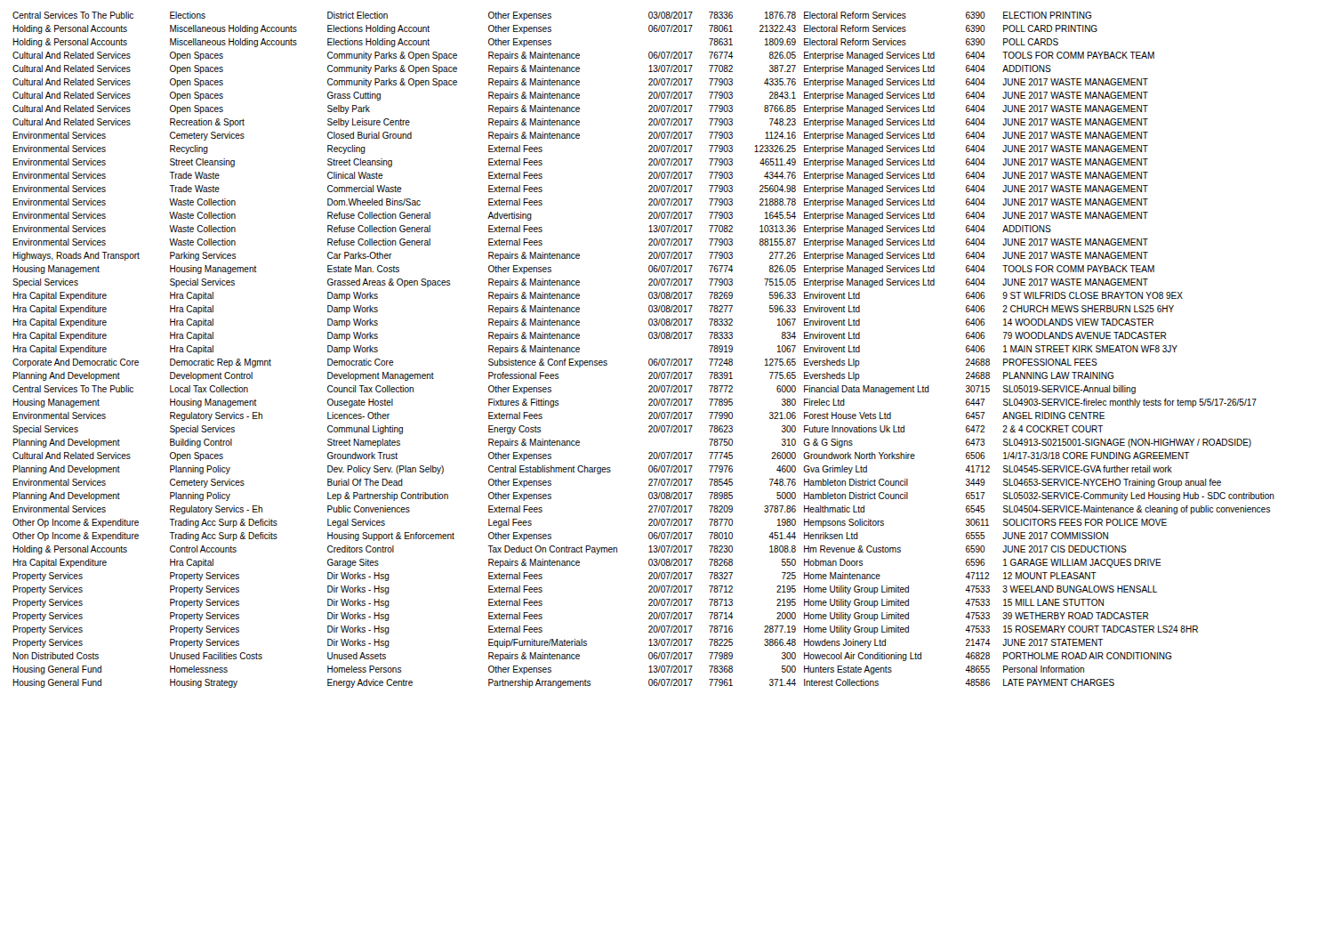| Central Services To The Public | Elections | District Election | Other Expenses | 03/08/2017 | 78336 | 1876.78 | Electoral Reform Services | 6390 | ELECTION PRINTING |
| Holding & Personal Accounts | Miscellaneous Holding Accounts | Elections Holding Account | Other Expenses | 06/07/2017 | 78061 | 21322.43 | Electoral Reform Services | 6390 | POLL CARD PRINTING |
| Holding & Personal Accounts | Miscellaneous Holding Accounts | Elections Holding Account | Other Expenses | | 78631 | 1809.69 | Electoral Reform Services | 6390 | POLL CARDS |
| Cultural And Related Services | Open Spaces | Community Parks & Open Space | Repairs & Maintenance | 06/07/2017 | 76774 | 826.05 | Enterprise Managed Services Ltd | 6404 | TOOLS FOR COMM PAYBACK TEAM |
| Cultural And Related Services | Open Spaces | Community Parks & Open Space | Repairs & Maintenance | 13/07/2017 | 77082 | 387.27 | Enterprise Managed Services Ltd | 6404 | ADDITIONS |
| Cultural And Related Services | Open Spaces | Community Parks & Open Space | Repairs & Maintenance | 20/07/2017 | 77903 | 4335.76 | Enterprise Managed Services Ltd | 6404 | JUNE 2017 WASTE MANAGEMENT |
| Cultural And Related Services | Open Spaces | Grass Cutting | Repairs & Maintenance | 20/07/2017 | 77903 | 2843.1 | Enterprise Managed Services Ltd | 6404 | JUNE 2017 WASTE MANAGEMENT |
| Cultural And Related Services | Open Spaces | Selby Park | Repairs & Maintenance | 20/07/2017 | 77903 | 8766.85 | Enterprise Managed Services Ltd | 6404 | JUNE 2017 WASTE MANAGEMENT |
| Cultural And Related Services | Recreation & Sport | Selby Leisure Centre | Repairs & Maintenance | 20/07/2017 | 77903 | 748.23 | Enterprise Managed Services Ltd | 6404 | JUNE 2017 WASTE MANAGEMENT |
| Environmental Services | Cemetery Services | Closed Burial Ground | Repairs & Maintenance | 20/07/2017 | 77903 | 1124.16 | Enterprise Managed Services Ltd | 6404 | JUNE 2017 WASTE MANAGEMENT |
| Environmental Services | Recycling | Recycling | External Fees | 20/07/2017 | 77903 | 123326.25 | Enterprise Managed Services Ltd | 6404 | JUNE 2017 WASTE MANAGEMENT |
| Environmental Services | Street Cleansing | Street Cleansing | External Fees | 20/07/2017 | 77903 | 46511.49 | Enterprise Managed Services Ltd | 6404 | JUNE 2017 WASTE MANAGEMENT |
| Environmental Services | Trade Waste | Clinical Waste | External Fees | 20/07/2017 | 77903 | 4344.76 | Enterprise Managed Services Ltd | 6404 | JUNE 2017 WASTE MANAGEMENT |
| Environmental Services | Trade Waste | Commercial Waste | External Fees | 20/07/2017 | 77903 | 25604.98 | Enterprise Managed Services Ltd | 6404 | JUNE 2017 WASTE MANAGEMENT |
| Environmental Services | Waste Collection | Dom.Wheeled Bins/Sac | External Fees | 20/07/2017 | 77903 | 21888.78 | Enterprise Managed Services Ltd | 6404 | JUNE 2017 WASTE MANAGEMENT |
| Environmental Services | Waste Collection | Refuse Collection General | Advertising | 20/07/2017 | 77903 | 1645.54 | Enterprise Managed Services Ltd | 6404 | JUNE 2017 WASTE MANAGEMENT |
| Environmental Services | Waste Collection | Refuse Collection General | External Fees | 13/07/2017 | 77082 | 10313.36 | Enterprise Managed Services Ltd | 6404 | ADDITIONS |
| Environmental Services | Waste Collection | Refuse Collection General | External Fees | 20/07/2017 | 77903 | 88155.87 | Enterprise Managed Services Ltd | 6404 | JUNE 2017 WASTE MANAGEMENT |
| Highways, Roads And Transport | Parking Services | Car Parks-Other | Repairs & Maintenance | 20/07/2017 | 77903 | 277.26 | Enterprise Managed Services Ltd | 6404 | JUNE 2017 WASTE MANAGEMENT |
| Housing Management | Housing Management | Estate Man. Costs | Other Expenses | 06/07/2017 | 76774 | 826.05 | Enterprise Managed Services Ltd | 6404 | TOOLS FOR COMM PAYBACK TEAM |
| Special Services | Special Services | Grassed Areas & Open Spaces | Repairs & Maintenance | 20/07/2017 | 77903 | 7515.05 | Enterprise Managed Services Ltd | 6404 | JUNE 2017 WASTE MANAGEMENT |
| Hra Capital Expenditure | Hra Capital | Damp Works | Repairs & Maintenance | 03/08/2017 | 78269 | 596.33 | Envirovent Ltd | 6406 | 9 ST WILFRIDS CLOSE BRAYTON YO8 9EX |
| Hra Capital Expenditure | Hra Capital | Damp Works | Repairs & Maintenance | 03/08/2017 | 78277 | 596.33 | Envirovent Ltd | 6406 | 2 CHURCH MEWS SHERBURN LS25 6HY |
| Hra Capital Expenditure | Hra Capital | Damp Works | Repairs & Maintenance | 03/08/2017 | 78332 | 1067 | Envirovent Ltd | 6406 | 14 WOODLANDS VIEW TADCASTER |
| Hra Capital Expenditure | Hra Capital | Damp Works | Repairs & Maintenance | 03/08/2017 | 78333 | 834 | Envirovent Ltd | 6406 | 79 WOODLANDS AVENUE TADCASTER |
| Hra Capital Expenditure | Hra Capital | Damp Works | Repairs & Maintenance | | 78919 | 1067 | Envirovent Ltd | 6406 | 1 MAIN STREET KIRK SMEATON WF8 3JY |
| Corporate And Democratic Core | Democratic Rep & Mgmnt | Democratic Core | Subsistence & Conf Expenses | 06/07/2017 | 77248 | 1275.65 | Eversheds Llp | 24688 | PROFESSIONAL FEES |
| Planning And Development | Development Control | Development Management | Professional Fees | 20/07/2017 | 78391 | 775.65 | Eversheds Llp | 24688 | PLANNING LAW TRAINING |
| Central Services To The Public | Local Tax Collection | Council Tax Collection | Other Expenses | 20/07/2017 | 78772 | 6000 | Financial Data Management Ltd | 30715 | SL05019-SERVICE-Annual billing |
| Housing Management | Housing Management | Ousegate Hostel | Fixtures & Fittings | 20/07/2017 | 77895 | 380 | Firelec Ltd | 6447 | SL04903-SERVICE-firelec monthly tests for temp 5/5/17-26/5/17 |
| Environmental Services | Regulatory Servics - Eh | Licences- Other | External Fees | 20/07/2017 | 77990 | 321.06 | Forest House Vets Ltd | 6457 | ANGEL RIDING CENTRE |
| Special Services | Special Services | Communal Lighting | Energy Costs | 20/07/2017 | 78623 | 300 | Future Innovations Uk Ltd | 6472 | 2 & 4 COCKRET COURT |
| Planning And Development | Building Control | Street Nameplates | Repairs & Maintenance | | 78750 | 310 | G & G Signs | 6473 | SL04913-S0215001-SIGNAGE (NON-HIGHWAY / ROADSIDE) |
| Cultural And Related Services | Open Spaces | Groundwork Trust | Other Expenses | 20/07/2017 | 77745 | 26000 | Groundwork North Yorkshire | 6506 | 1/4/17-31/3/18 CORE FUNDING AGREEMENT |
| Planning And Development | Planning Policy | Dev. Policy Serv. (Plan Selby) | Central Establishment Charges | 06/07/2017 | 77976 | 4600 | Gva Grimley Ltd | 41712 | SL04545-SERVICE-GVA further retail work |
| Environmental Services | Cemetery Services | Burial Of The Dead | Other Expenses | 27/07/2017 | 78545 | 748.76 | Hambleton District Council | 3449 | SL04653-SERVICE-NYCEHO Training Group anual fee |
| Planning And Development | Planning Policy | Lep & Partnership Contribution | Other Expenses | 03/08/2017 | 78985 | 5000 | Hambleton District Council | 6517 | SL05032-SERVICE-Community Led Housing Hub - SDC contribution |
| Environmental Services | Regulatory Servics - Eh | Public Conveniences | External Fees | 27/07/2017 | 78209 | 3787.86 | Healthmatic Ltd | 6545 | SL04504-SERVICE-Maintenance & cleaning of public conveniences |
| Other Op Income & Expenditure | Trading Acc Surp & Deficits | Legal Services | Legal Fees | 20/07/2017 | 78770 | 1980 | Hempsons Solicitors | 30611 | SOLICITORS FEES FOR POLICE MOVE |
| Other Op Income & Expenditure | Trading Acc Surp & Deficits | Housing Support & Enforcement | Other Expenses | 06/07/2017 | 78010 | 451.44 | Henriksen Ltd | 6555 | JUNE 2017 COMMISSION |
| Holding & Personal Accounts | Control Accounts | Creditors Control | Tax Deduct On Contract Paymen | 13/07/2017 | 78230 | 1808.8 | Hm Revenue & Customs | 6590 | JUNE 2017 CIS DEDUCTIONS |
| Hra Capital Expenditure | Hra Capital | Garage Sites | Repairs & Maintenance | 03/08/2017 | 78268 | 550 | Hobman Doors | 6596 | 1 GARAGE WILLIAM JACQUES DRIVE |
| Property Services | Property Services | Dir Works - Hsg | External Fees | 20/07/2017 | 78327 | 725 | Home Maintenance | 47112 | 12 MOUNT PLEASANT |
| Property Services | Property Services | Dir Works - Hsg | External Fees | 20/07/2017 | 78712 | 2195 | Home Utility Group Limited | 47533 | 3 WEELAND BUNGALOWS HENSALL |
| Property Services | Property Services | Dir Works - Hsg | External Fees | 20/07/2017 | 78713 | 2195 | Home Utility Group Limited | 47533 | 15 MILL LANE STUTTON |
| Property Services | Property Services | Dir Works - Hsg | External Fees | 20/07/2017 | 78714 | 2000 | Home Utility Group Limited | 47533 | 39 WETHERBY ROAD TADCASTER |
| Property Services | Property Services | Dir Works - Hsg | External Fees | 20/07/2017 | 78716 | 2877.19 | Home Utility Group Limited | 47533 | 15 ROSEMARY COURT TADCASTER LS24 8HR |
| Property Services | Property Services | Dir Works - Hsg | Equip/Furniture/Materials | 13/07/2017 | 78225 | 3866.48 | Howdens Joinery Ltd | 21474 | JUNE 2017 STATEMENT |
| Non Distributed Costs | Unused Facilities Costs | Unused Assets | Repairs & Maintenance | 06/07/2017 | 77989 | 300 | Howecool Air Conditioning Ltd | 46828 | PORTHOLME ROAD AIR CONDITIONING |
| Housing General Fund | Homelessness | Homeless Persons | Other Expenses | 13/07/2017 | 78368 | 500 | Hunters Estate Agents | 48655 | Personal Information |
| Housing General Fund | Housing Strategy | Energy Advice Centre | Partnership Arrangements | 06/07/2017 | 77961 | 371.44 | Interest Collections | 48586 | LATE PAYMENT CHARGES |